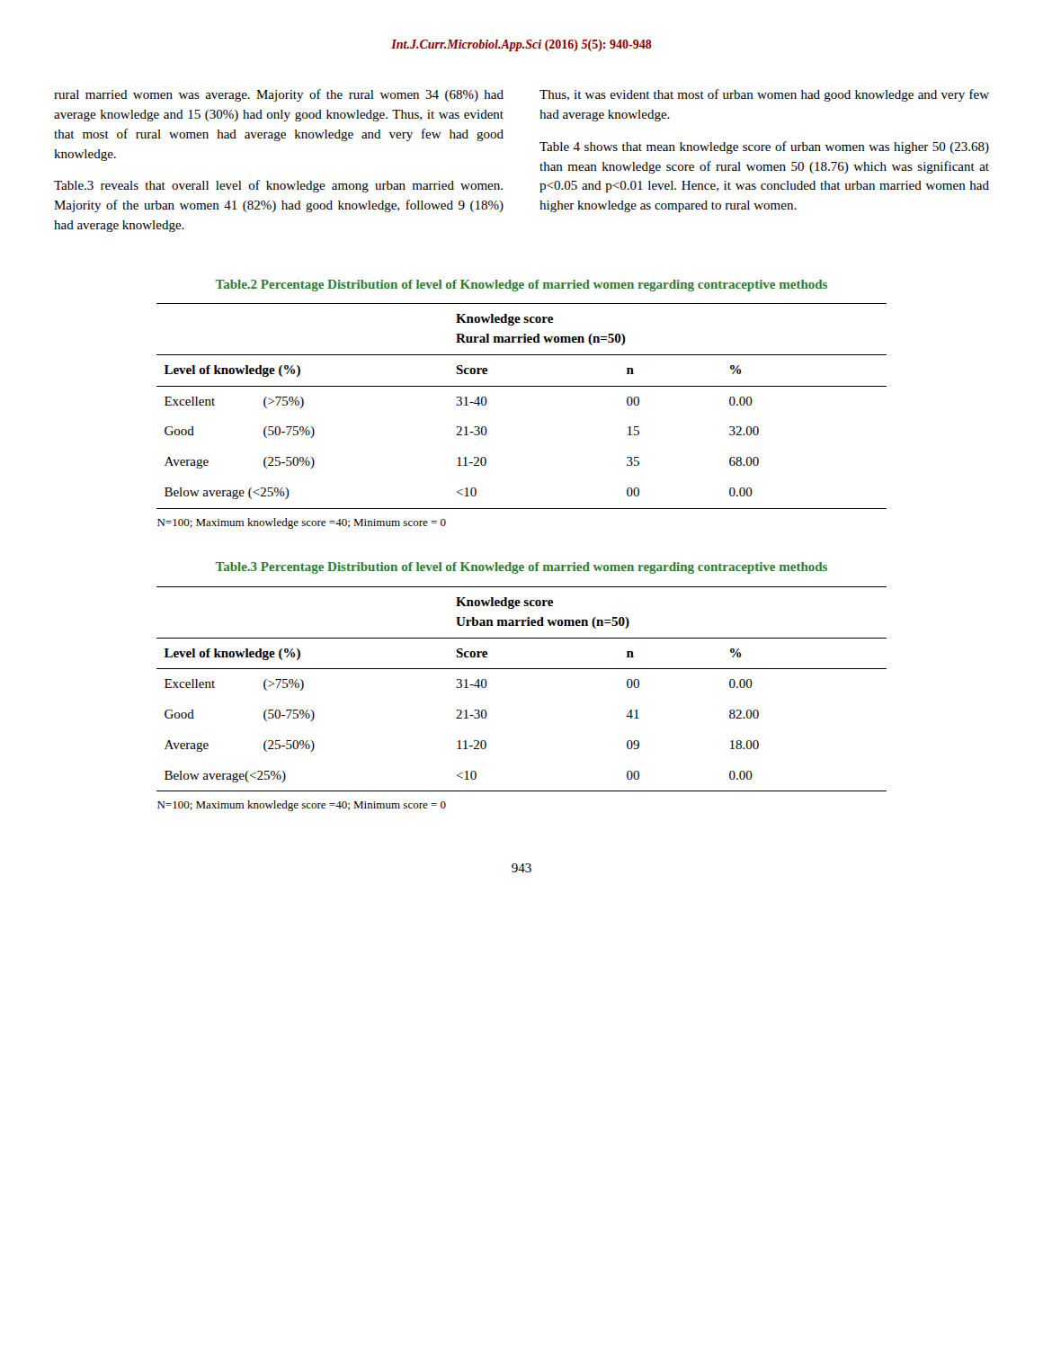Int.J.Curr.Microbiol.App.Sci (2016) 5(5): 940-948
rural married women was average. Majority of the rural women 34 (68%) had average knowledge and 15 (30%) had only good knowledge. Thus, it was evident that most of rural women had average knowledge and very few had good knowledge.
Table.3 reveals that overall level of knowledge among urban married women. Majority of the urban women 41 (82%) had good knowledge, followed 9 (18%) had average knowledge.
Thus, it was evident that most of urban women had good knowledge and very few had average knowledge.
Table 4 shows that mean knowledge score of urban women was higher 50 (23.68) than mean knowledge score of rural women 50 (18.76) which was significant at p<0.05 and p<0.01 level. Hence, it was concluded that urban married women had higher knowledge as compared to rural women.
Table.2 Percentage Distribution of level of Knowledge of married women regarding contraceptive methods
| | Knowledge score Rural married women (n=50) |
| Level of knowledge (%) | Score | n | % |
| Excellent (>75%) | 31-40 | 00 | 0.00 |
| Good (50-75%) | 21-30 | 15 | 32.00 |
| Average (25-50%) | 11-20 | 35 | 68.00 |
| Below average (<25%) | <10 | 00 | 0.00 |
N=100; Maximum knowledge score =40; Minimum score = 0
Table.3 Percentage Distribution of level of Knowledge of married women regarding contraceptive methods
| | Knowledge score Urban married women (n=50) |
| Level of knowledge (%) | Score | n | % |
| Excellent (>75%) | 31-40 | 00 | 0.00 |
| Good (50-75%) | 21-30 | 41 | 82.00 |
| Average (25-50%) | 11-20 | 09 | 18.00 |
| Below average(<25%) | <10 | 00 | 0.00 |
N=100; Maximum knowledge score =40; Minimum score = 0
943